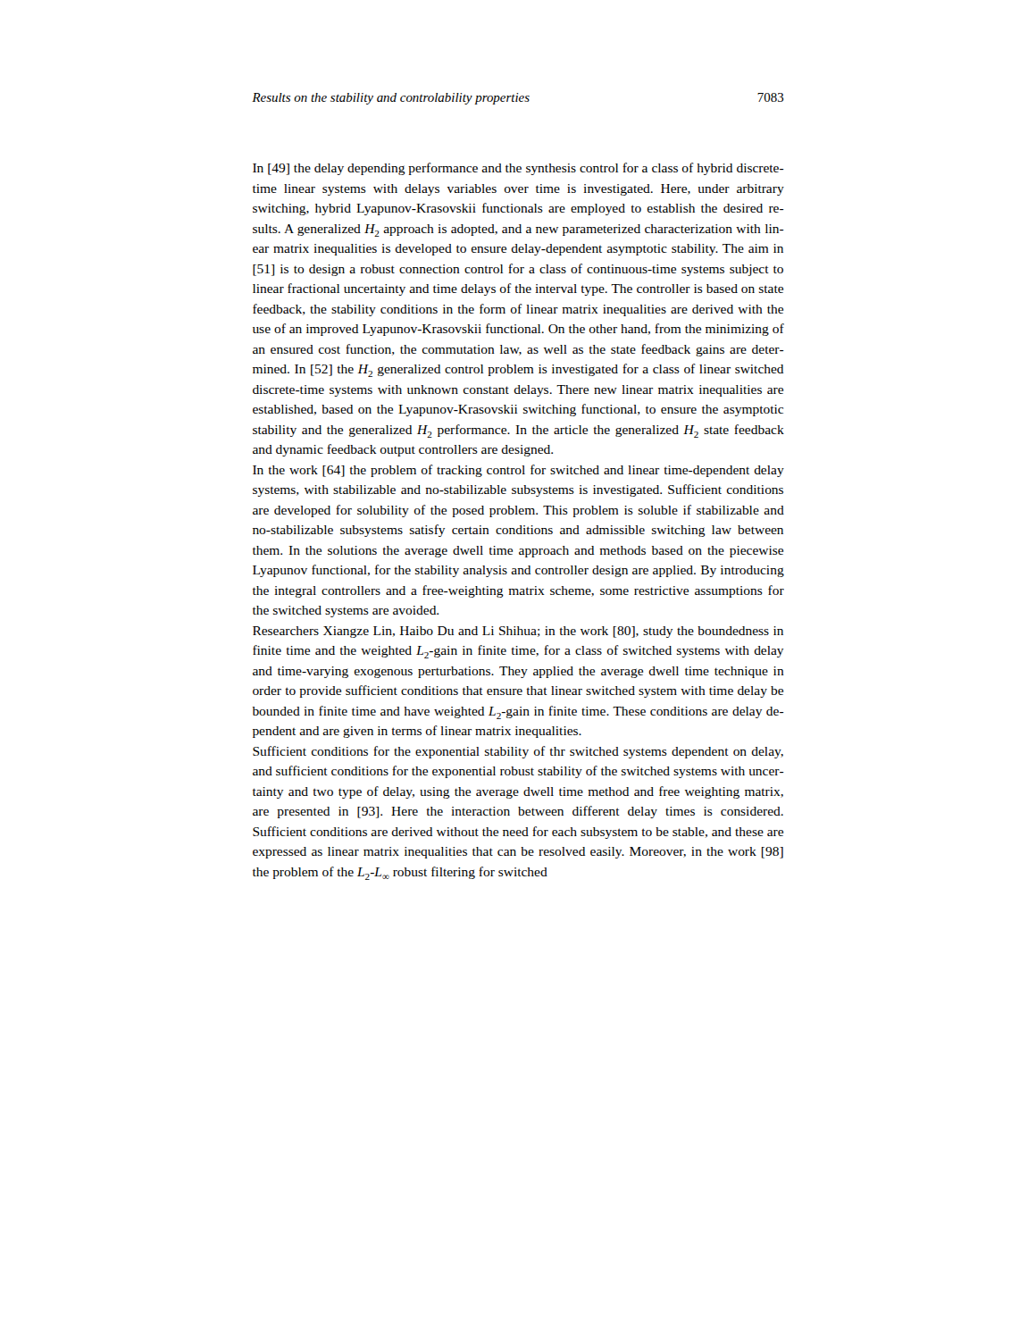Results on the stability and controlability properties 7083
In [49] the delay depending performance and the synthesis control for a class of hybrid discrete-time linear systems with delays variables over time is investigated. Here, under arbitrary switching, hybrid Lyapunov-Krasovskii functionals are employed to establish the desired results. A generalized H2 approach is adopted, and a new parameterized characterization with linear matrix inequalities is developed to ensure delay-dependent asymptotic stability. The aim in [51] is to design a robust connection control for a class of continuous-time systems subject to linear fractional uncertainty and time delays of the interval type. The controller is based on state feedback, the stability conditions in the form of linear matrix inequalities are derived with the use of an improved Lyapunov-Krasovskii functional. On the other hand, from the minimizing of an ensured cost function, the commutation law, as well as the state feedback gains are determined. In [52] the H2 generalized control problem is investigated for a class of linear switched discrete-time systems with unknown constant delays. There new linear matrix inequalities are established, based on the Lyapunov-Krasovskii switching functional, to ensure the asymptotic stability and the generalized H2 performance. In the article the generalized H2 state feedback and dynamic feedback output controllers are designed.
In the work [64] the problem of tracking control for switched and linear time-dependent delay systems, with stabilizable and no-stabilizable subsystems is investigated. Sufficient conditions are developed for solubility of the posed problem. This problem is soluble if stabilizable and no-stabilizable subsystems satisfy certain conditions and admissible switching law between them. In the solutions the average dwell time approach and methods based on the piecewise Lyapunov functional, for the stability analysis and controller design are applied. By introducing the integral controllers and a free-weighting matrix scheme, some restrictive assumptions for the switched systems are avoided.
Researchers Xiangze Lin, Haibo Du and Li Shihua; in the work [80], study the boundedness in finite time and the weighted L2-gain in finite time, for a class of switched systems with delay and time-varying exogenous perturbations. They applied the average dwell time technique in order to provide sufficient conditions that ensure that linear switched system with time delay be bounded in finite time and have weighted L2-gain in finite time. These conditions are delay dependent and are given in terms of linear matrix inequalities.
Sufficient conditions for the exponential stability of thr switched systems dependent on delay, and sufficient conditions for the exponential robust stability of the switched systems with uncertainty and two type of delay, using the average dwell time method and free weighting matrix, are presented in [93]. Here the interaction between different delay times is considered. Sufficient conditions are derived without the need for each subsystem to be stable, and these are expressed as linear matrix inequalities that can be resolved easily. Moreover, in the work [98] the problem of the L2-L∞ robust filtering for switched